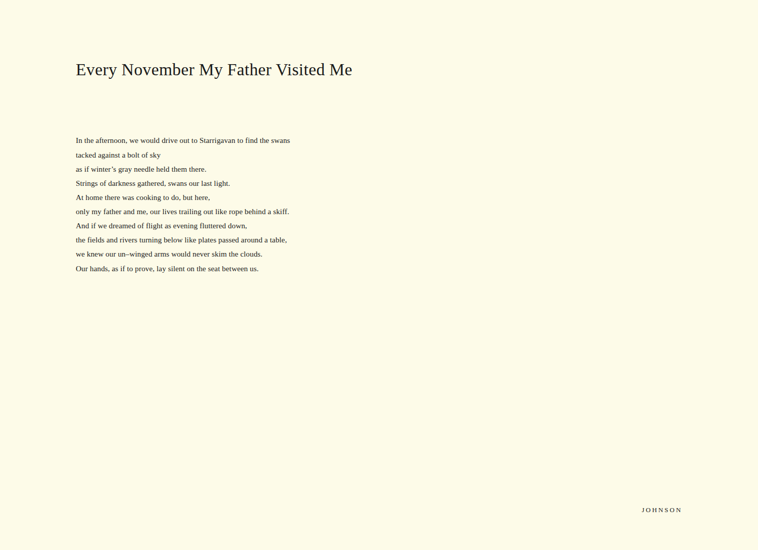Every November My Father Visited Me
In the afternoon, we would drive out to Starrigavan to find the swans
tacked against a bolt of sky
as if winter’s gray needle held them there.
Strings of darkness gathered, swans our last light.
At home there was cooking to do, but here,
only my father and me, our lives trailing out like rope behind a skiff.
And if we dreamed of flight as evening fluttered down,
the fields and rivers turning below like plates passed around a table,
we knew our un–winged arms would never skim the clouds.
Our hands, as if to prove, lay silent on the seat between us.
Johnson